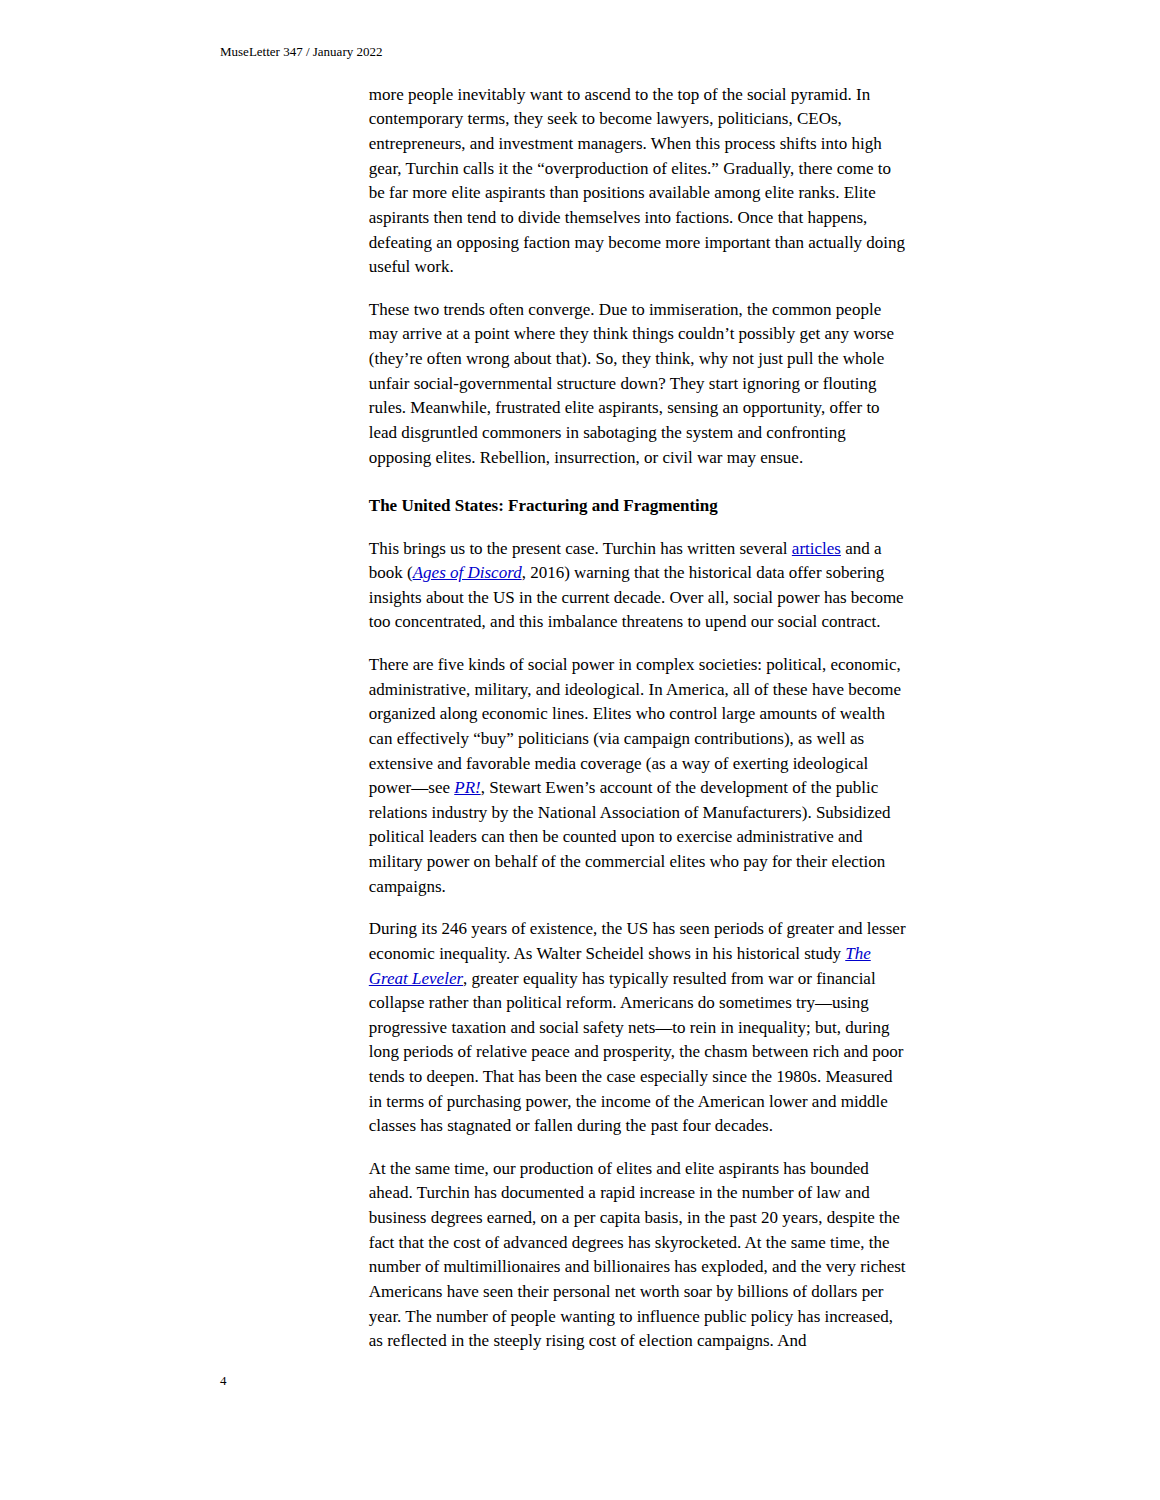MuseLetter 347 / January 2022
more people inevitably want to ascend to the top of the social pyramid. In contemporary terms, they seek to become lawyers, politicians, CEOs, entrepreneurs, and investment managers. When this process shifts into high gear, Turchin calls it the “overproduction of elites.” Gradually, there come to be far more elite aspirants than positions available among elite ranks. Elite aspirants then tend to divide themselves into factions. Once that happens, defeating an opposing faction may become more important than actually doing useful work.
These two trends often converge. Due to immiseration, the common people may arrive at a point where they think things couldn’t possibly get any worse (they’re often wrong about that). So, they think, why not just pull the whole unfair social-governmental structure down? They start ignoring or flouting rules. Meanwhile, frustrated elite aspirants, sensing an opportunity, offer to lead disgruntled commoners in sabotaging the system and confronting opposing elites. Rebellion, insurrection, or civil war may ensue.
The United States: Fracturing and Fragmenting
This brings us to the present case. Turchin has written several articles and a book (Ages of Discord, 2016) warning that the historical data offer sobering insights about the US in the current decade. Over all, social power has become too concentrated, and this imbalance threatens to upend our social contract.
There are five kinds of social power in complex societies: political, economic, administrative, military, and ideological. In America, all of these have become organized along economic lines. Elites who control large amounts of wealth can effectively “buy” politicians (via campaign contributions), as well as extensive and favorable media coverage (as a way of exerting ideological power—see PR!, Stewart Ewen’s account of the development of the public relations industry by the National Association of Manufacturers). Subsidized political leaders can then be counted upon to exercise administrative and military power on behalf of the commercial elites who pay for their election campaigns.
During its 246 years of existence, the US has seen periods of greater and lesser economic inequality. As Walter Scheidel shows in his historical study The Great Leveler, greater equality has typically resulted from war or financial collapse rather than political reform. Americans do sometimes try—using progressive taxation and social safety nets—to rein in inequality; but, during long periods of relative peace and prosperity, the chasm between rich and poor tends to deepen. That has been the case especially since the 1980s. Measured in terms of purchasing power, the income of the American lower and middle classes has stagnated or fallen during the past four decades.
At the same time, our production of elites and elite aspirants has bounded ahead. Turchin has documented a rapid increase in the number of law and business degrees earned, on a per capita basis, in the past 20 years, despite the fact that the cost of advanced degrees has skyrocketed. At the same time, the number of multimillionaires and billionaires has exploded, and the very richest Americans have seen their personal net worth soar by billions of dollars per year. The number of people wanting to influence public policy has increased, as reflected in the steeply rising cost of election campaigns. And
4